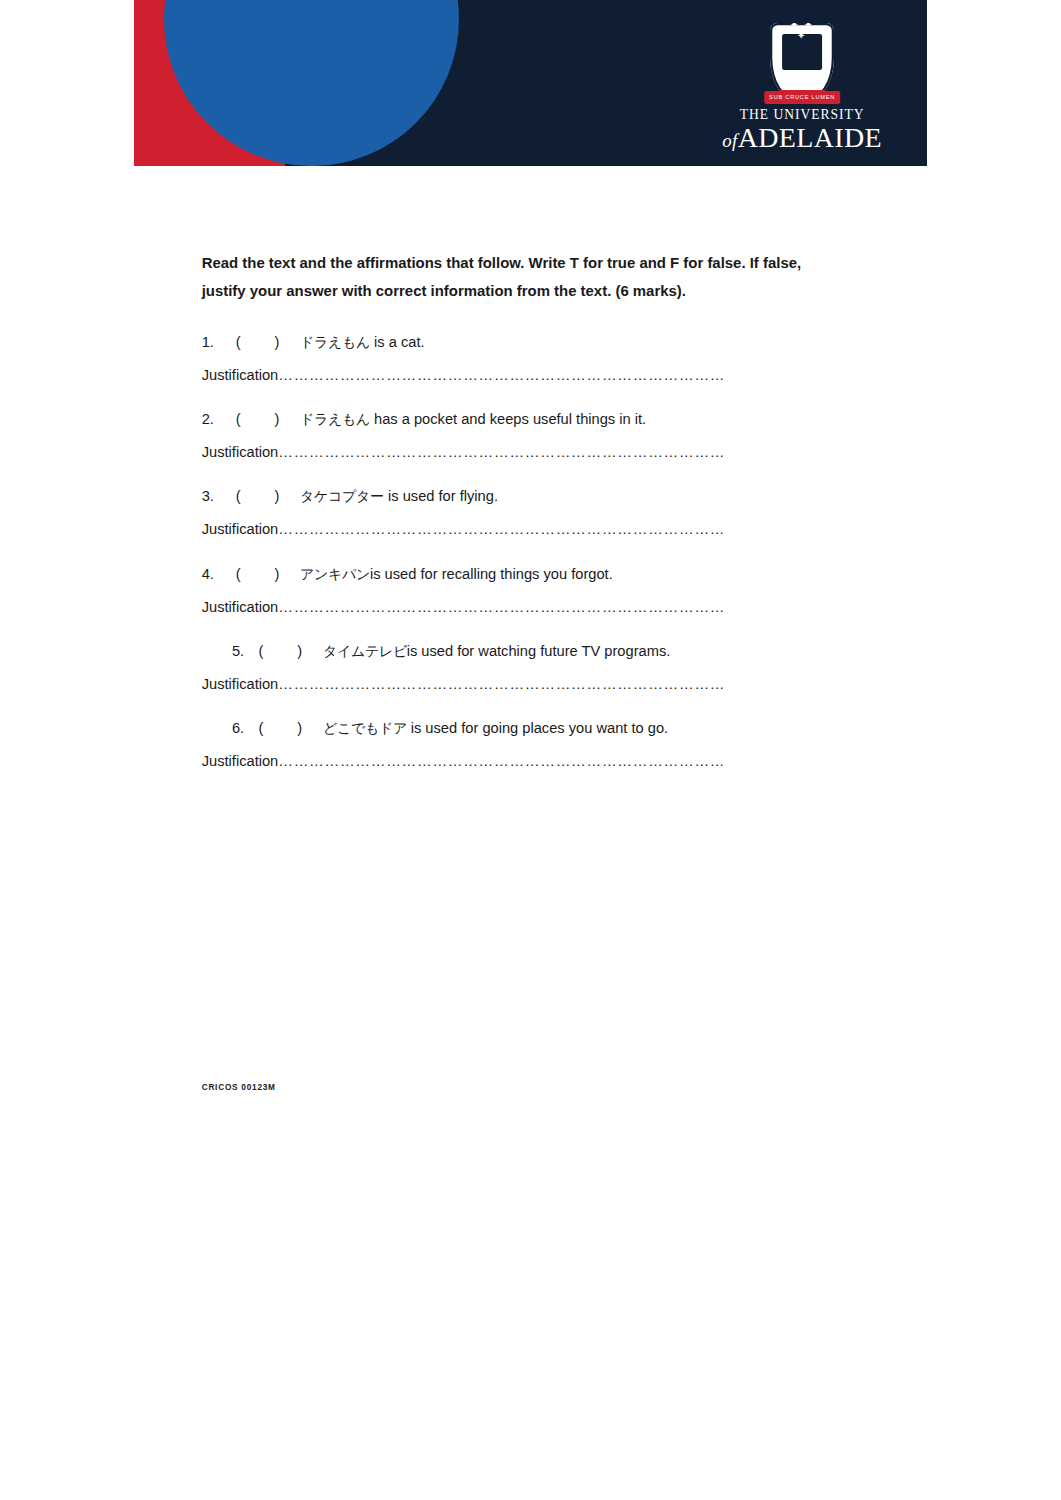✦ ✦ ✦
SUB CRUCE LUMEN
The University
of ADELAIDE
Read the text and the affirmations that follow. Write T for true and F for false. If false, justify your answer with correct information from the text. (6 marks).
1. () ドラえもん is a cat.
Justification……………………………………………………………………………
2. () ドラえもん has a pocket and keeps useful things in it.
Justification……………………………………………………………………………
3. () タケコプター is used for flying.
Justification……………………………………………………………………………
4. () アンキパンis used for recalling things you forgot.
Justification……………………………………………………………………………
5. () タイムテレビis used for watching future TV programs.
Justification……………………………………………………………………………
6. () どこでもドア is used for going places you want to go.
Justification……………………………………………………………………………
CRICOS 00123M